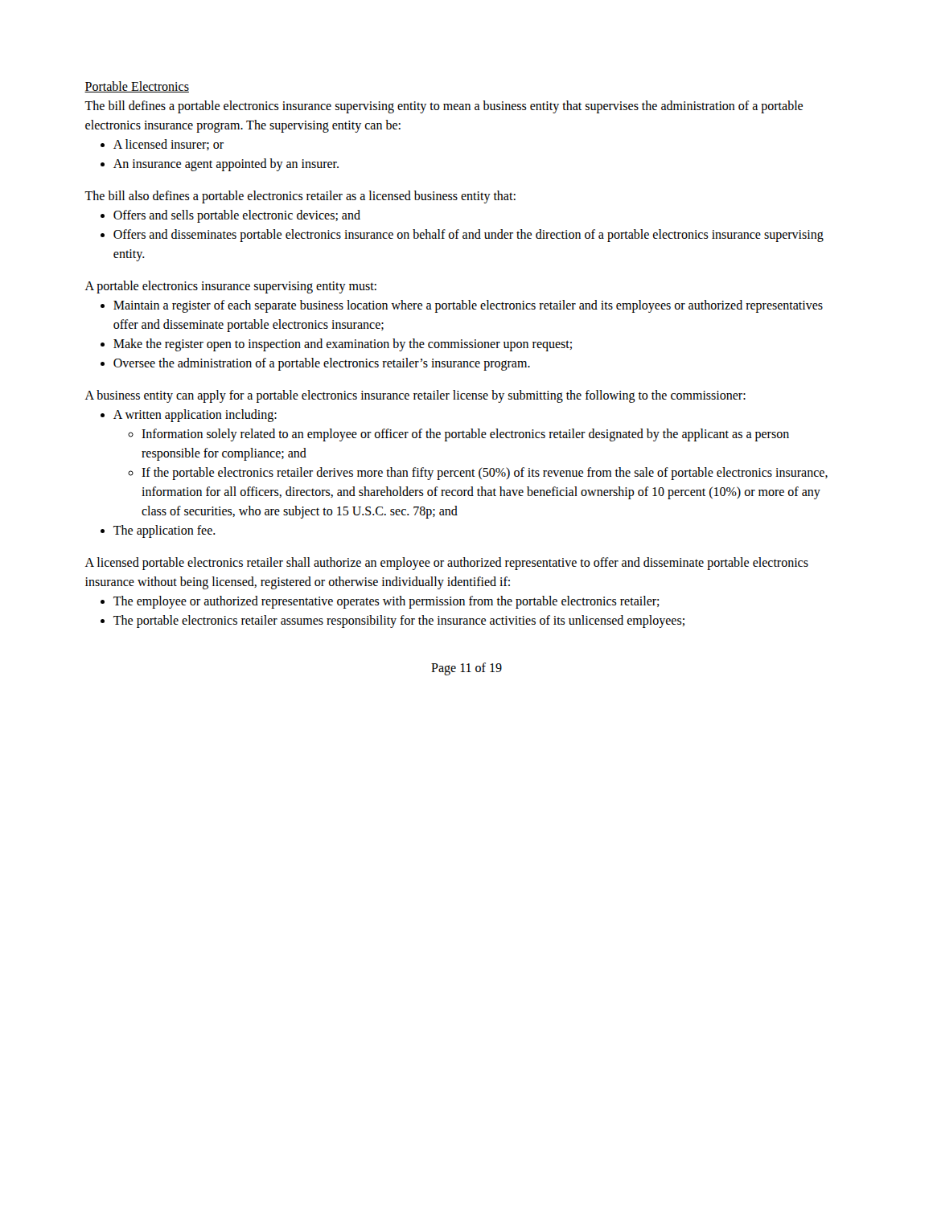Portable Electronics
The bill defines a portable electronics insurance supervising entity to mean a business entity that supervises the administration of a portable electronics insurance program. The supervising entity can be:
A licensed insurer; or
An insurance agent appointed by an insurer.
The bill also defines a portable electronics retailer as a licensed business entity that:
Offers and sells portable electronic devices; and
Offers and disseminates portable electronics insurance on behalf of and under the direction of a portable electronics insurance supervising entity.
A portable electronics insurance supervising entity must:
Maintain a register of each separate business location where a portable electronics retailer and its employees or authorized representatives offer and disseminate portable electronics insurance;
Make the register open to inspection and examination by the commissioner upon request;
Oversee the administration of a portable electronics retailer’s insurance program.
A business entity can apply for a portable electronics insurance retailer license by submitting the following to the commissioner:
A written application including:
Information solely related to an employee or officer of the portable electronics retailer designated by the applicant as a person responsible for compliance; and
If the portable electronics retailer derives more than fifty percent (50%) of its revenue from the sale of portable electronics insurance, information for all officers, directors, and shareholders of record that have beneficial ownership of 10 percent (10%) or more of any class of securities, who are subject to 15 U.S.C. sec. 78p; and
The application fee.
A licensed portable electronics retailer shall authorize an employee or authorized representative to offer and disseminate portable electronics insurance without being licensed, registered or otherwise individually identified if:
The employee or authorized representative operates with permission from the portable electronics retailer;
The portable electronics retailer assumes responsibility for the insurance activities of its unlicensed employees;
Page 11 of 19